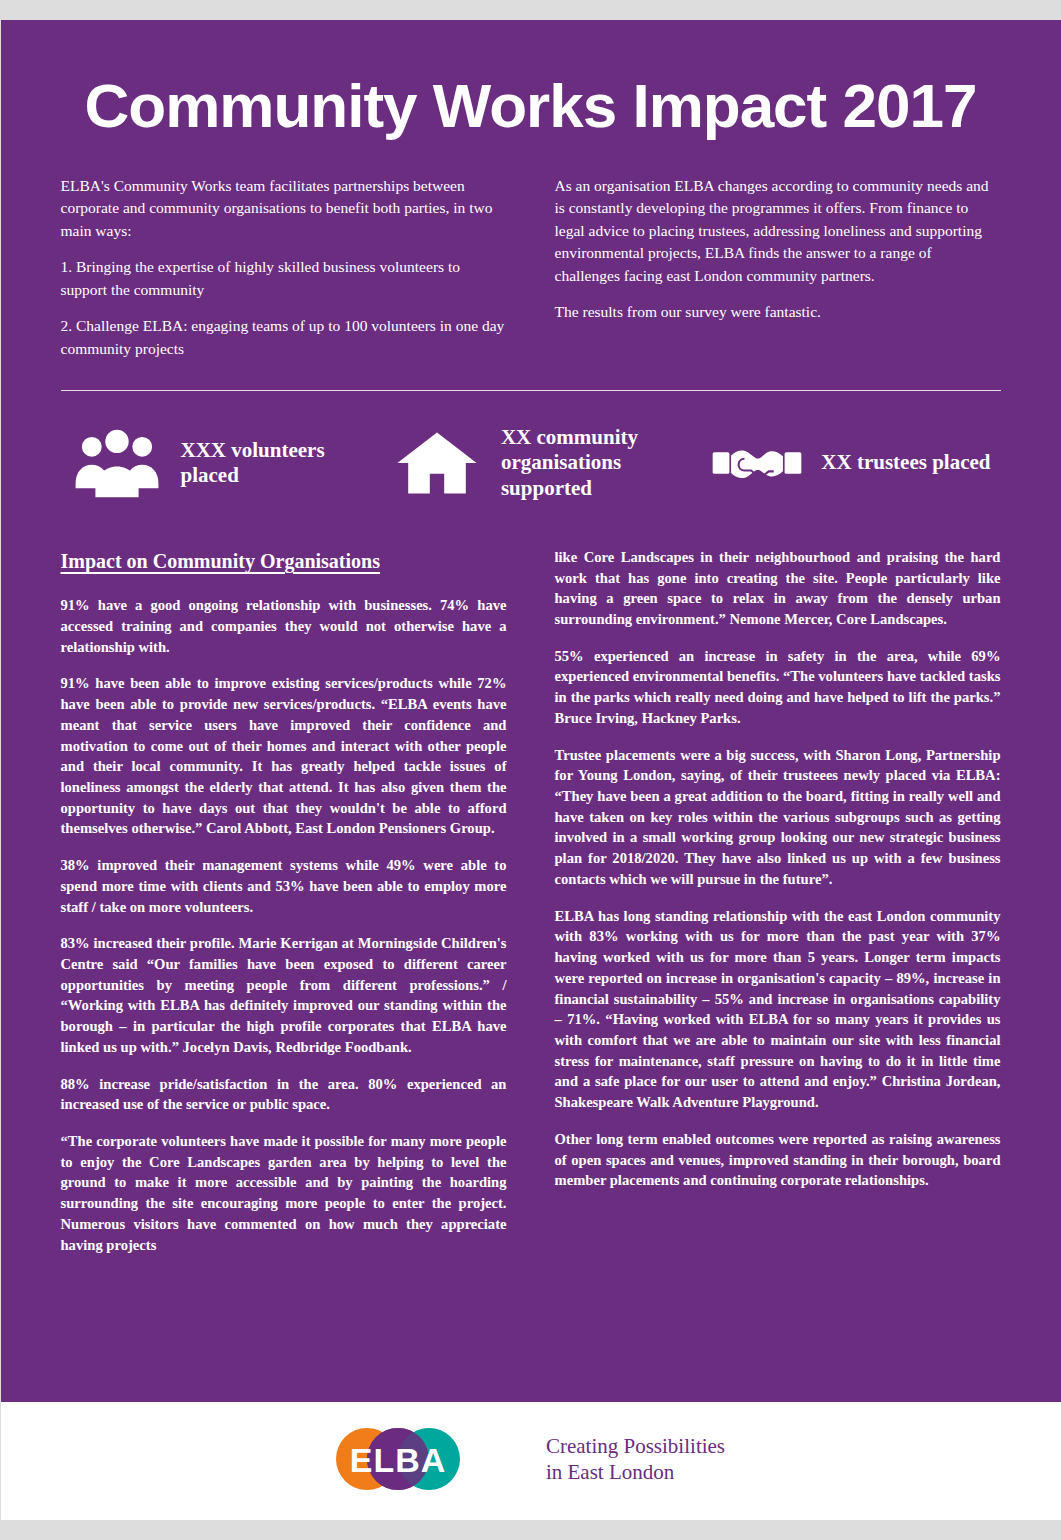Community Works Impact 2017
ELBA's Community Works team facilitates partnerships between corporate and community organisations to benefit both parties, in two main ways:
1. Bringing the expertise of highly skilled business volunteers to support the community
2. Challenge ELBA: engaging teams of up to 100 volunteers in one day community projects
As an organisation ELBA changes according to community needs and is constantly developing the programmes it offers. From finance to legal advice to placing trustees, addressing loneliness and supporting environmental projects, ELBA finds the answer to a range of challenges facing east London community partners.
The results from our survey were fantastic.
XXX volunteers placed
XX community organisations supported
XX trustees placed
Impact on Community Organisations
91% have a good ongoing relationship with businesses. 74% have accessed training and companies they would not otherwise have a relationship with.
91% have been able to improve existing services/products while 72% have been able to provide new services/products. “ELBA events have meant that service users have improved their confidence and motivation to come out of their homes and interact with other people and their local community. It has greatly helped tackle issues of loneliness amongst the elderly that attend. It has also given them the opportunity to have days out that they wouldn't be able to afford themselves otherwise.” Carol Abbott, East London Pensioners Group.
38% improved their management systems while 49% were able to spend more time with clients and 53% have been able to employ more staff / take on more volunteers.
83% increased their profile. Marie Kerrigan at Morningside Children's Centre said “Our families have been exposed to different career opportunities by meeting people from different professions.” / “Working with ELBA has definitely improved our standing within the borough – in particular the high profile corporates that ELBA have linked us up with.” Jocelyn Davis, Redbridge Foodbank.
88% increase pride/satisfaction in the area. 80% experienced an increased use of the service or public space.
“The corporate volunteers have made it possible for many more people to enjoy the Core Landscapes garden area by helping to level the ground to make it more accessible and by painting the hoarding surrounding the site encouraging more people to enter the project. Numerous visitors have commented on how much they appreciate having projects
like Core Landscapes in their neighbourhood and praising the hard work that has gone into creating the site. People particularly like having a green space to relax in away from the densely urban surrounding environment.” Nemone Mercer, Core Landscapes.
55% experienced an increase in safety in the area, while 69% experienced environmental benefits. “The volunteers have tackled tasks in the parks which really need doing and have helped to lift the parks.” Bruce Irving, Hackney Parks.
Trustee placements were a big success, with Sharon Long, Partnership for Young London, saying, of their trusteees newly placed via ELBA: “They have been a great addition to the board, fitting in really well and have taken on key roles within the various subgroups such as getting involved in a small working group looking our new strategic business plan for 2018/2020. They have also linked us up with a few business contacts which we will pursue in the future”.
ELBA has long standing relationship with the east London community with 83% working with us for more than the past year with 37% having worked with us for more than 5 years. Longer term impacts were reported on increase in organisation's capacity – 89%, increase in financial sustainability – 55% and increase in organisations capability – 71%. “Having worked with ELBA for so many years it provides us with comfort that we are able to maintain our site with less financial stress for maintenance, staff pressure on having to do it in little time and a safe place for our user to attend and enjoy.” Christina Jordean, Shakespeare Walk Adventure Playground.
Other long term enabled outcomes were reported as raising awareness of open spaces and venues, improved standing in their borough, board member placements and continuing corporate relationships.
ELBA
Creating Possibilities
in East London